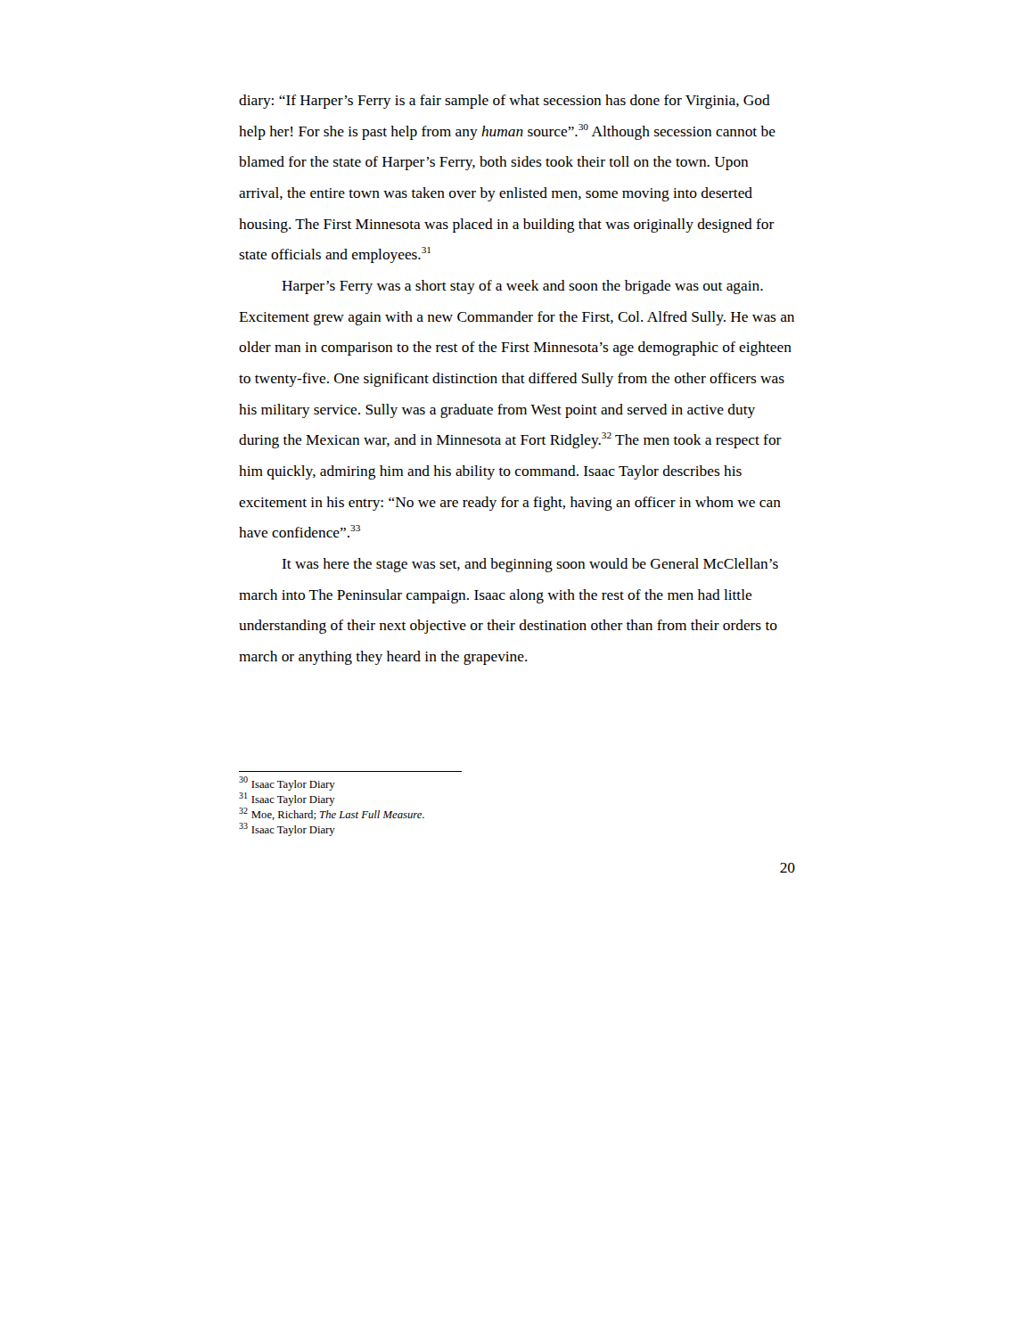diary: “If Harper’s Ferry is a fair sample of what secession has done for Virginia, God help her! For she is past help from any human source”.30 Although secession cannot be blamed for the state of Harper’s Ferry, both sides took their toll on the town. Upon arrival, the entire town was taken over by enlisted men, some moving into deserted housing. The First Minnesota was placed in a building that was originally designed for state officials and employees.31
Harper’s Ferry was a short stay of a week and soon the brigade was out again. Excitement grew again with a new Commander for the First, Col. Alfred Sully. He was an older man in comparison to the rest of the First Minnesota’s age demographic of eighteen to twenty-five. One significant distinction that differed Sully from the other officers was his military service. Sully was a graduate from West point and served in active duty during the Mexican war, and in Minnesota at Fort Ridgley.32 The men took a respect for him quickly, admiring him and his ability to command. Isaac Taylor describes his excitement in his entry: “No we are ready for a fight, having an officer in whom we can have confidence”.33
It was here the stage was set, and beginning soon would be General McClellan’s march into The Peninsular campaign. Isaac along with the rest of the men had little understanding of their next objective or their destination other than from their orders to march or anything they heard in the grapevine.
30Isaac Taylor Diary
31Isaac Taylor Diary
32Moe, Richard; The Last Full Measure.
33Isaac Taylor Diary
20